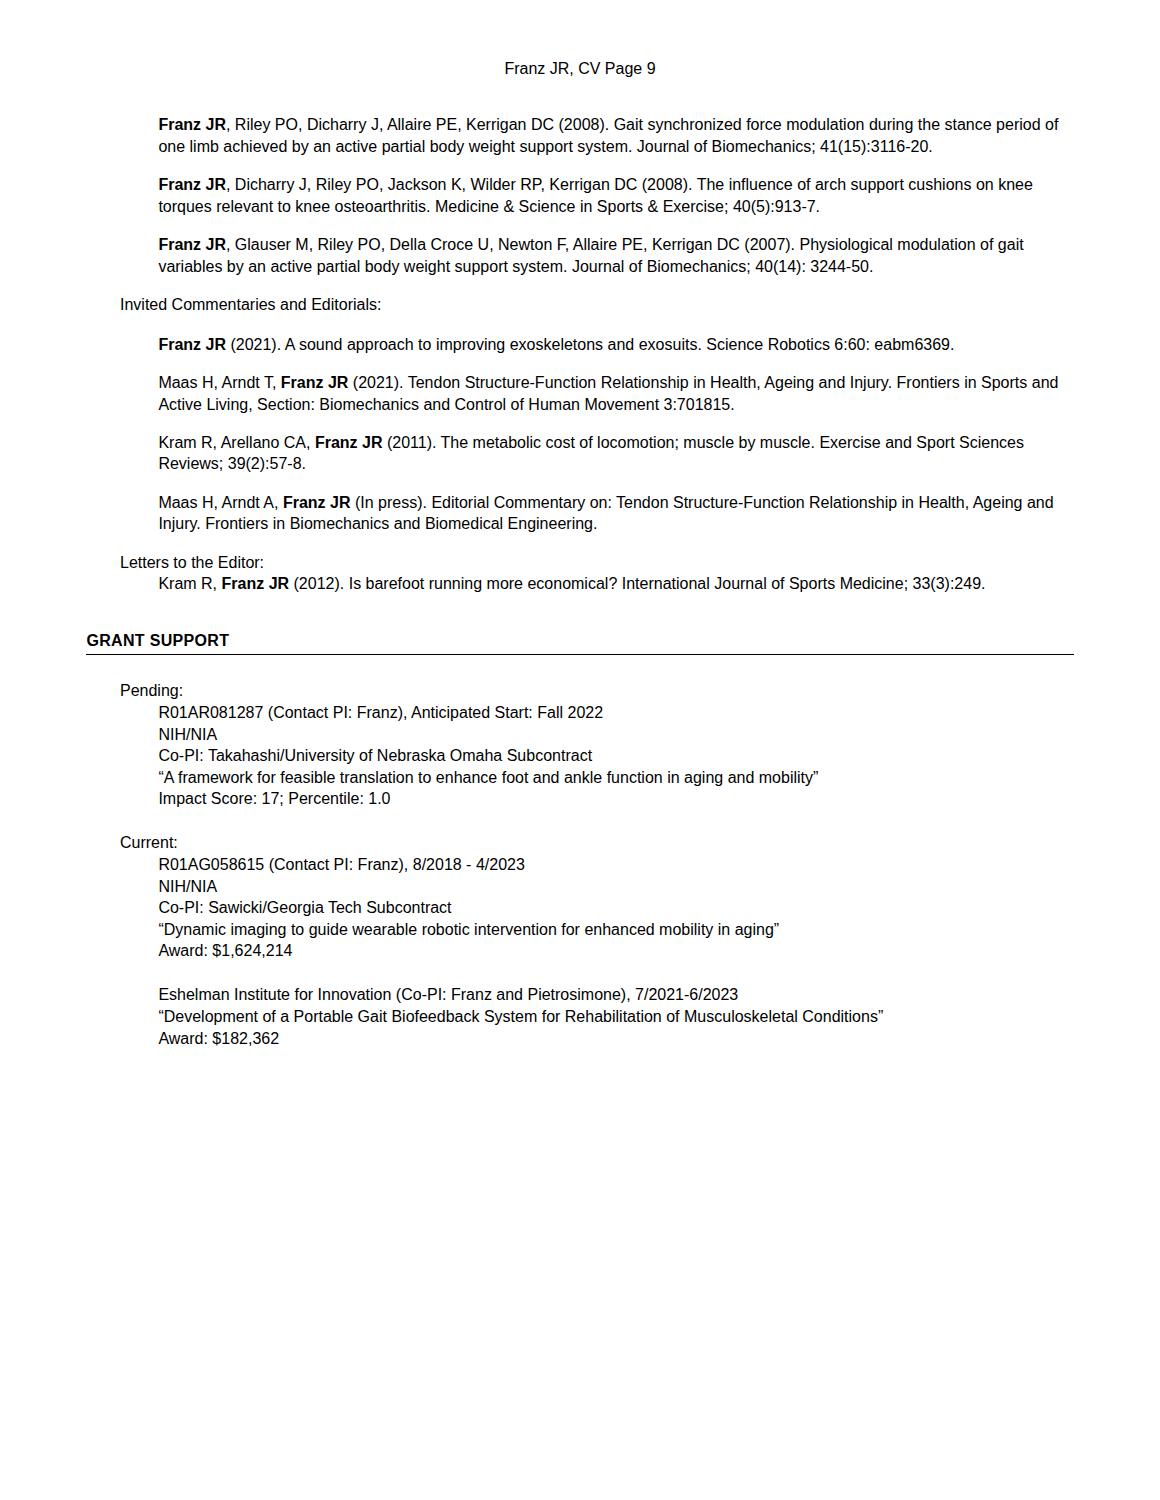Franz JR, CV Page 9
Franz JR, Riley PO, Dicharry J, Allaire PE, Kerrigan DC (2008). Gait synchronized force modulation during the stance period of one limb achieved by an active partial body weight support system. Journal of Biomechanics; 41(15):3116-20.
Franz JR, Dicharry J, Riley PO, Jackson K, Wilder RP, Kerrigan DC (2008). The influence of arch support cushions on knee torques relevant to knee osteoarthritis. Medicine & Science in Sports & Exercise; 40(5):913-7.
Franz JR, Glauser M, Riley PO, Della Croce U, Newton F, Allaire PE, Kerrigan DC (2007). Physiological modulation of gait variables by an active partial body weight support system. Journal of Biomechanics; 40(14): 3244-50.
Invited Commentaries and Editorials:
Franz JR (2021). A sound approach to improving exoskeletons and exosuits. Science Robotics 6:60: eabm6369.
Maas H, Arndt T, Franz JR (2021). Tendon Structure-Function Relationship in Health, Ageing and Injury. Frontiers in Sports and Active Living, Section: Biomechanics and Control of Human Movement 3:701815.
Kram R, Arellano CA, Franz JR (2011). The metabolic cost of locomotion; muscle by muscle. Exercise and Sport Sciences Reviews; 39(2):57-8.
Maas H, Arndt A, Franz JR (In press). Editorial Commentary on: Tendon Structure-Function Relationship in Health, Ageing and Injury. Frontiers in Biomechanics and Biomedical Engineering.
Letters to the Editor:
Kram R, Franz JR (2012). Is barefoot running more economical? International Journal of Sports Medicine; 33(3):249.
GRANT SUPPORT
Pending:
R01AR081287 (Contact PI: Franz), Anticipated Start: Fall 2022
NIH/NIA
Co-PI: Takahashi/University of Nebraska Omaha Subcontract
“A framework for feasible translation to enhance foot and ankle function in aging and mobility”
Impact Score: 17; Percentile: 1.0
Current:
R01AG058615 (Contact PI: Franz), 8/2018 - 4/2023
NIH/NIA
Co-PI: Sawicki/Georgia Tech Subcontract
“Dynamic imaging to guide wearable robotic intervention for enhanced mobility in aging”
Award: $1,624,214
Eshelman Institute for Innovation (Co-PI: Franz and Pietrosimone), 7/2021-6/2023
“Development of a Portable Gait Biofeedback System for Rehabilitation of Musculoskeletal Conditions”
Award: $182,362